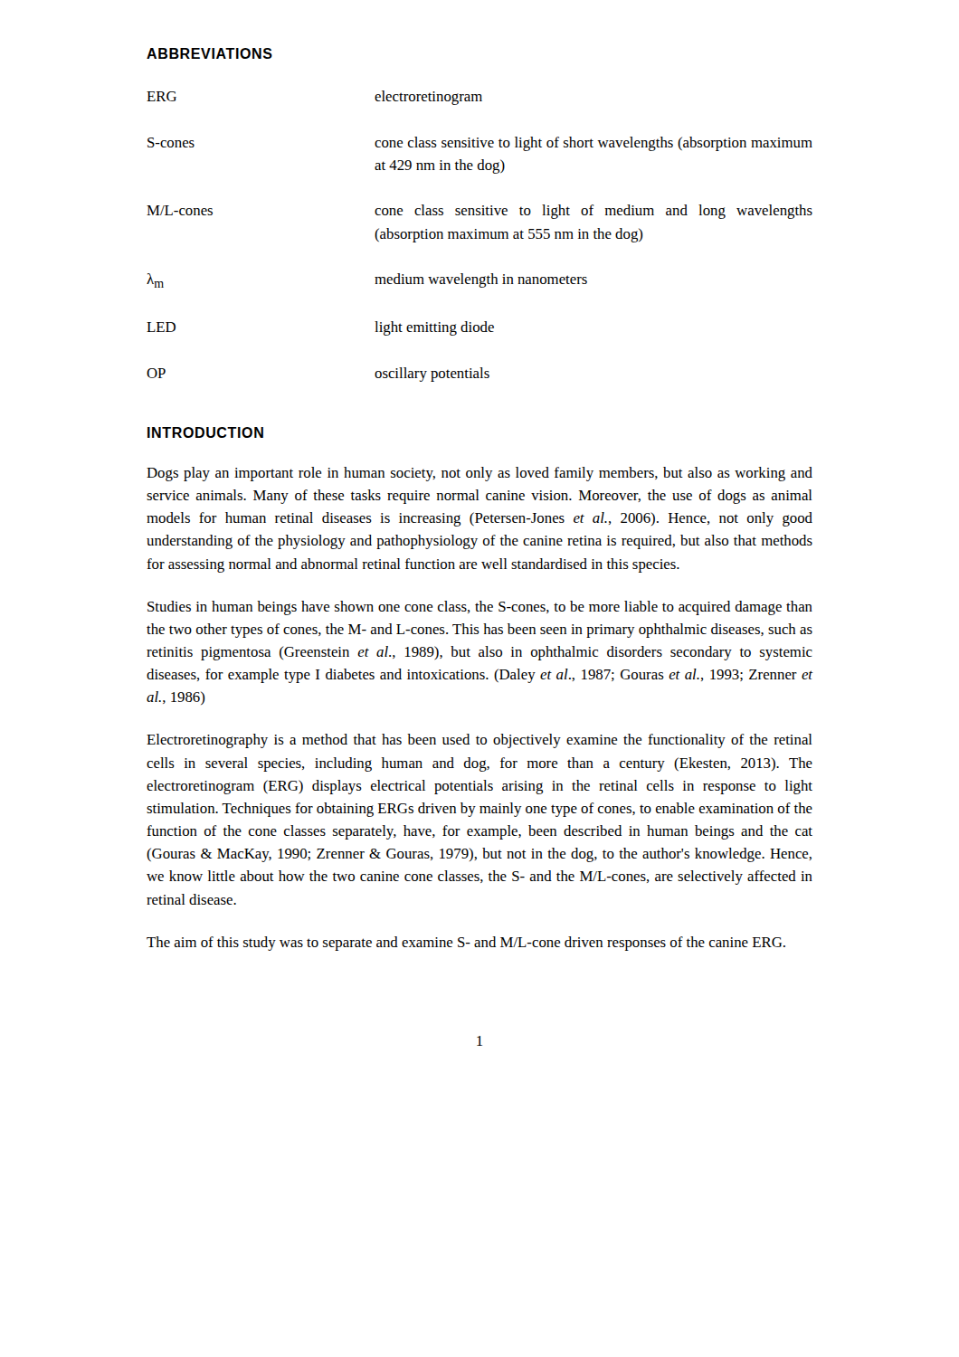ABBREVIATIONS
ERG
electroretinogram
S-cones
cone class sensitive to light of short wavelengths (absorption maximum at 429 nm in the dog)
M/L-cones
cone class sensitive to light of medium and long wavelengths (absorption maximum at 555 nm in the dog)
λm
medium wavelength in nanometers
LED
light emitting diode
OP
oscillary potentials
INTRODUCTION
Dogs play an important role in human society, not only as loved family members, but also as working and service animals. Many of these tasks require normal canine vision. Moreover, the use of dogs as animal models for human retinal diseases is increasing (Petersen-Jones et al., 2006). Hence, not only good understanding of the physiology and pathophysiology of the canine retina is required, but also that methods for assessing normal and abnormal retinal function are well standardised in this species.
Studies in human beings have shown one cone class, the S-cones, to be more liable to acquired damage than the two other types of cones, the M- and L-cones. This has been seen in primary ophthalmic diseases, such as retinitis pigmentosa (Greenstein et al., 1989), but also in ophthalmic disorders secondary to systemic diseases, for example type I diabetes and intoxications. (Daley et al., 1987; Gouras et al., 1993; Zrenner et al., 1986)
Electroretinography is a method that has been used to objectively examine the functionality of the retinal cells in several species, including human and dog, for more than a century (Ekesten, 2013). The electroretinogram (ERG) displays electrical potentials arising in the retinal cells in response to light stimulation. Techniques for obtaining ERGs driven by mainly one type of cones, to enable examination of the function of the cone classes separately, have, for example, been described in human beings and the cat (Gouras & MacKay, 1990; Zrenner & Gouras, 1979), but not in the dog, to the author's knowledge. Hence, we know little about how the two canine cone classes, the S- and the M/L-cones, are selectively affected in retinal disease.
The aim of this study was to separate and examine S- and M/L-cone driven responses of the canine ERG.
1